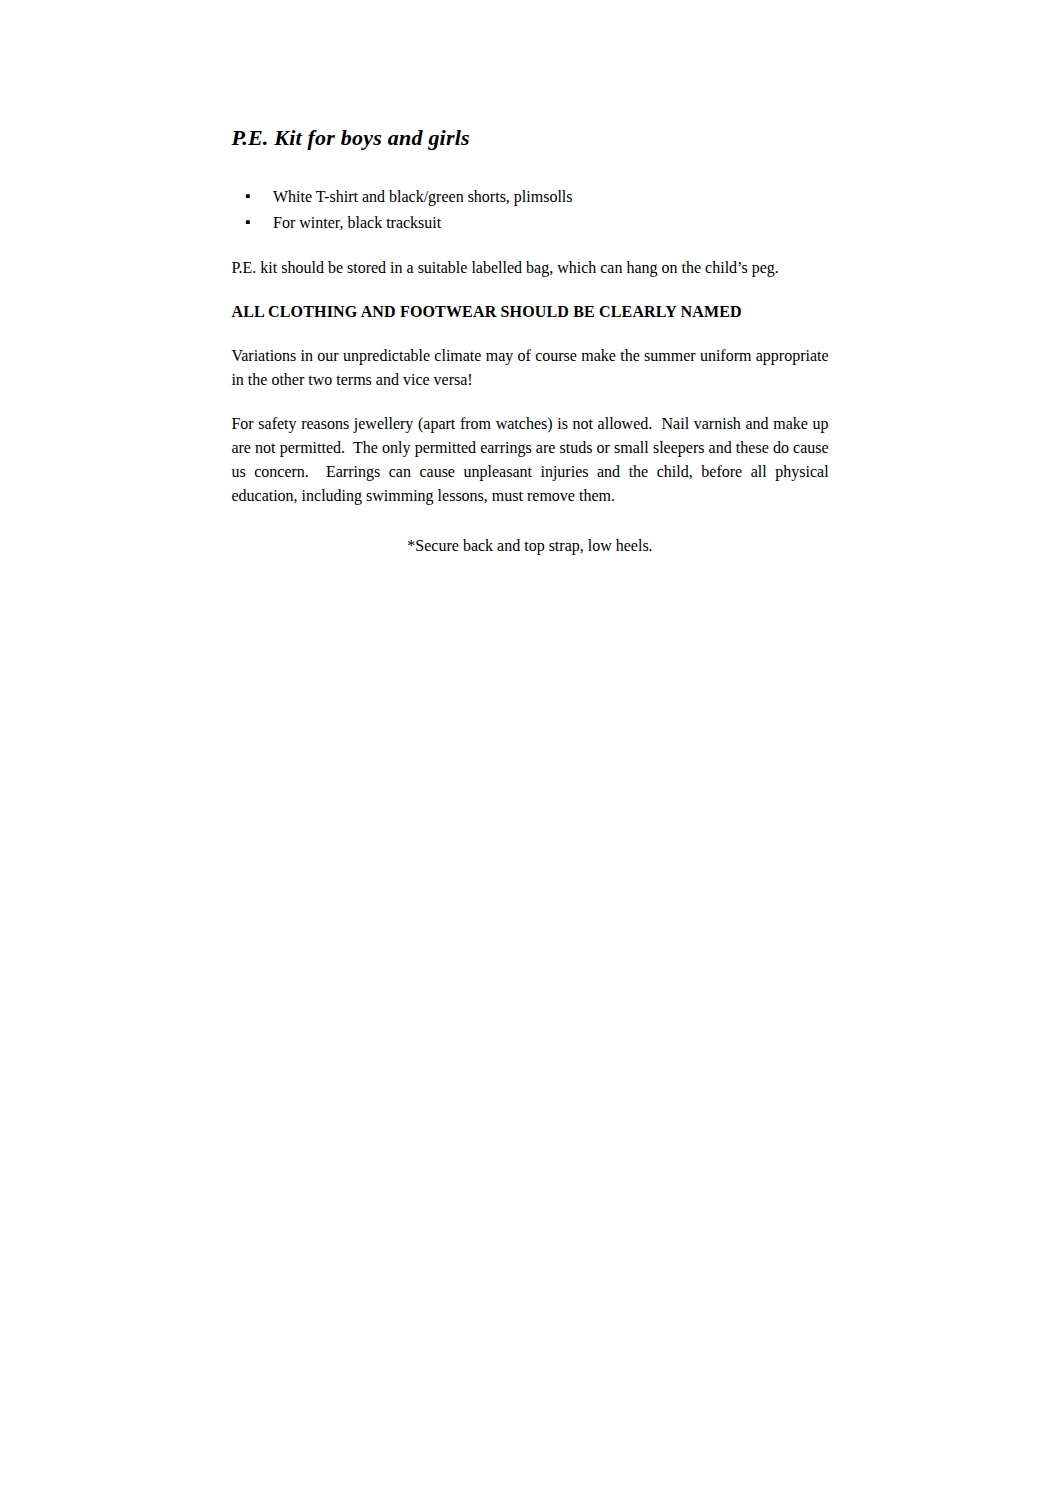P.E. Kit for boys and girls
White T-shirt and black/green shorts, plimsolls
For winter, black tracksuit
P.E. kit should be stored in a suitable labelled bag, which can hang on the child’s peg.
ALL CLOTHING AND FOOTWEAR SHOULD BE CLEARLY NAMED
Variations in our unpredictable climate may of course make the summer uniform appropriate in the other two terms and vice versa!
For safety reasons jewellery (apart from watches) is not allowed. Nail varnish and make up are not permitted. The only permitted earrings are studs or small sleepers and these do cause us concern. Earrings can cause unpleasant injuries and the child, before all physical education, including swimming lessons, must remove them.
*Secure back and top strap, low heels.